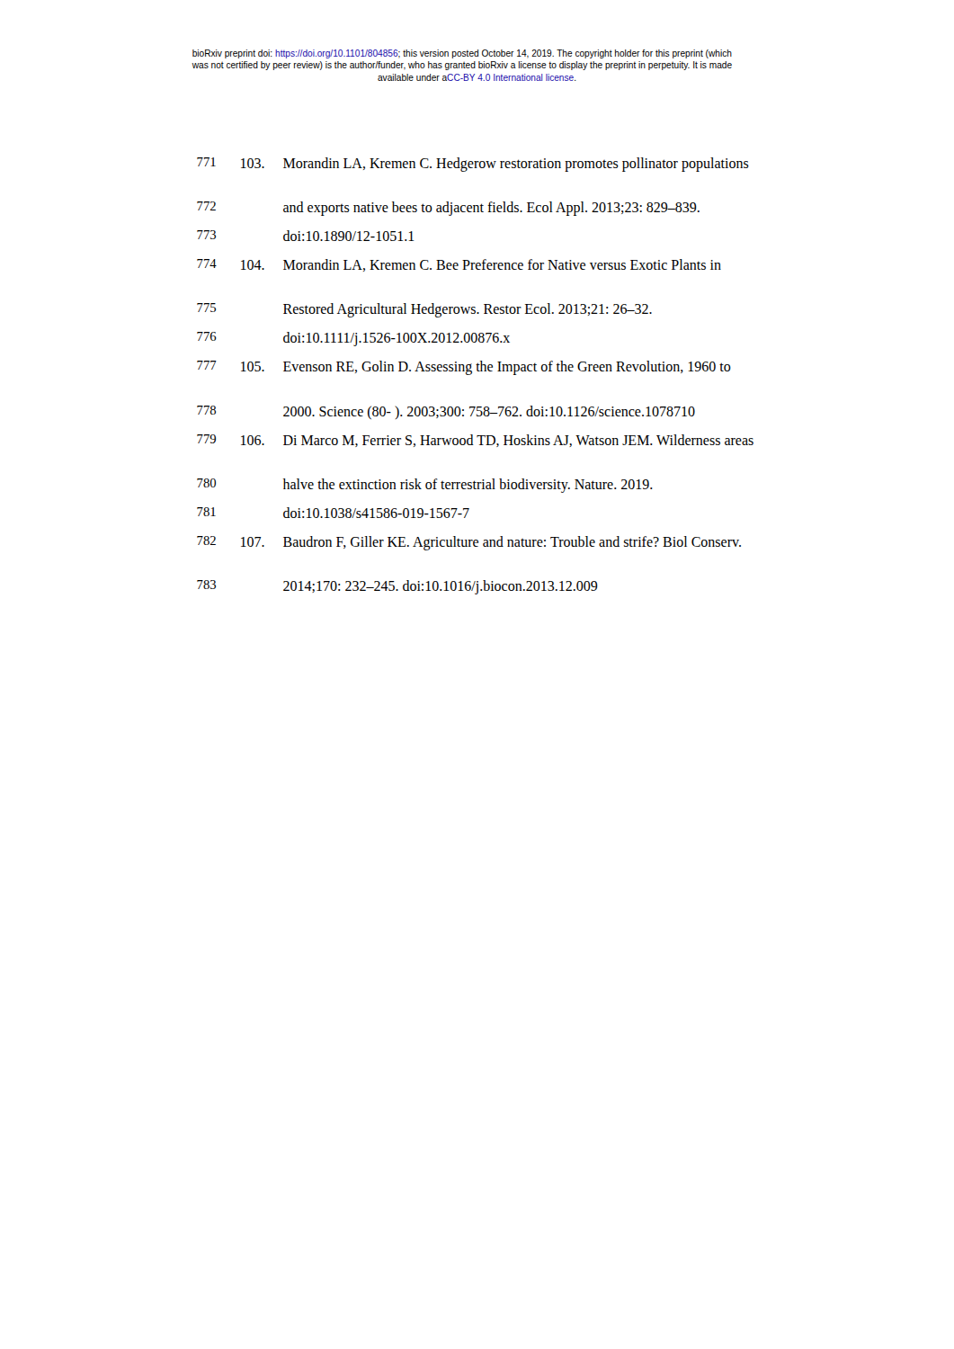bioRxiv preprint doi: https://doi.org/10.1101/804856; this version posted October 14, 2019. The copyright holder for this preprint (which
was not certified by peer review) is the author/funder, who has granted bioRxiv a license to display the preprint in perpetuity. It is made
available under aCC-BY 4.0 International license.
771
103.
Morandin LA, Kremen C. Hedgerow restoration promotes pollinator populations
772
103.
and exports native bees to adjacent fields. Ecol Appl. 2013;23: 829–839.
773
103.
doi:10.1890/12-1051.1
774
104.
Morandin LA, Kremen C. Bee Preference for Native versus Exotic Plants in
775
104.
Restored Agricultural Hedgerows. Restor Ecol. 2013;21: 26–32.
776
104.
doi:10.1111/j.1526-100X.2012.00876.x
777
105.
Evenson RE, Golin D. Assessing the Impact of the Green Revolution, 1960 to
778
105.
2000. Science (80- ). 2003;300: 758–762. doi:10.1126/science.1078710
779
106.
Di Marco M, Ferrier S, Harwood TD, Hoskins AJ, Watson JEM. Wilderness areas
780
106.
halve the extinction risk of terrestrial biodiversity. Nature. 2019.
781
106.
doi:10.1038/s41586-019-1567-7
782
107.
Baudron F, Giller KE. Agriculture and nature: Trouble and strife? Biol Conserv.
783
107.
2014;170: 232–245. doi:10.1016/j.biocon.2013.12.009